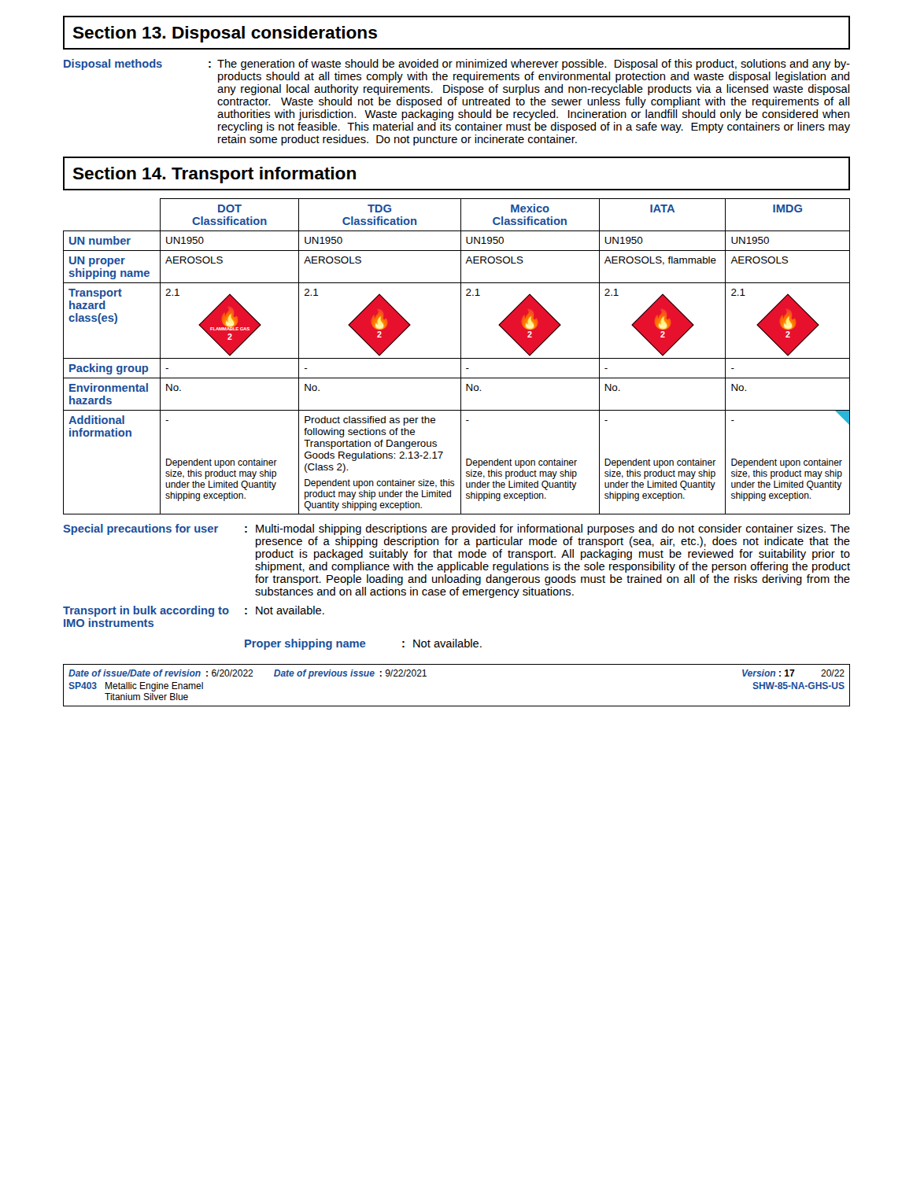Section 13. Disposal considerations
Disposal methods
:
The generation of waste should be avoided or minimized wherever possible. Disposal of this product, solutions and any by-products should at all times comply with the requirements of environmental protection and waste disposal legislation and any regional local authority requirements. Dispose of surplus and non-recyclable products via a licensed waste disposal contractor. Waste should not be disposed of untreated to the sewer unless fully compliant with the requirements of all authorities with jurisdiction. Waste packaging should be recycled. Incineration or landfill should only be considered when recycling is not feasible. This material and its container must be disposed of in a safe way. Empty containers or liners may retain some product residues. Do not puncture or incinerate container.
Section 14. Transport information
| | DOT Classification | TDG Classification | Mexico Classification | IATA | IMDG |
| --- | --- | --- | --- | --- | --- |
| UN number | UN1950 | UN1950 | UN1950 | UN1950 | UN1950 |
| UN proper shipping name | AEROSOLS | AEROSOLS | AEROSOLS | AEROSOLS, flammable | AEROSOLS |
| Transport hazard class(es) | 2.1 🔥 FLAMMABLE GAS 2 | 2.1 🔥 2 | 2.1 🔥 2 | 2.1 🔥 2 | 2.1 🔥 2 |
| Packing group | - | - | - | - | - |
| Environmental hazards | No. | No. | No. | No. | No. |
| Additional information | - Dependent upon container size, this product may ship under the Limited Quantity shipping exception. | Product classified as per the following sections of the Transportation of Dangerous Goods Regulations: 2.13-2.17 (Class 2). Dependent upon container size, this product may ship under the Limited Quantity shipping exception. | - Dependent upon container size, this product may ship under the Limited Quantity shipping exception. | - Dependent upon container size, this product may ship under the Limited Quantity shipping exception. | - Dependent upon container size, this product may ship under the Limited Quantity shipping exception. |
Special precautions for user
:
Multi-modal shipping descriptions are provided for informational purposes and do not consider container sizes. The presence of a shipping description for a particular mode of transport (sea, air, etc.), does not indicate that the product is packaged suitably for that mode of transport. All packaging must be reviewed for suitability prior to shipment, and compliance with the applicable regulations is the sole responsibility of the person offering the product for transport. People loading and unloading dangerous goods must be trained on all of the risks deriving from the substances and on all actions in case of emergency situations.
Transport in bulk according to IMO instruments
:
Not available.
Proper shipping name
:
Not available.
Date of issue/Date of revision : 6/20/2022 Date of previous issue : 9/22/2021
Version : 17 20/22
SP403
Metallic Engine Enamel
Titanium Silver Blue
SHW-85-NA-GHS-US